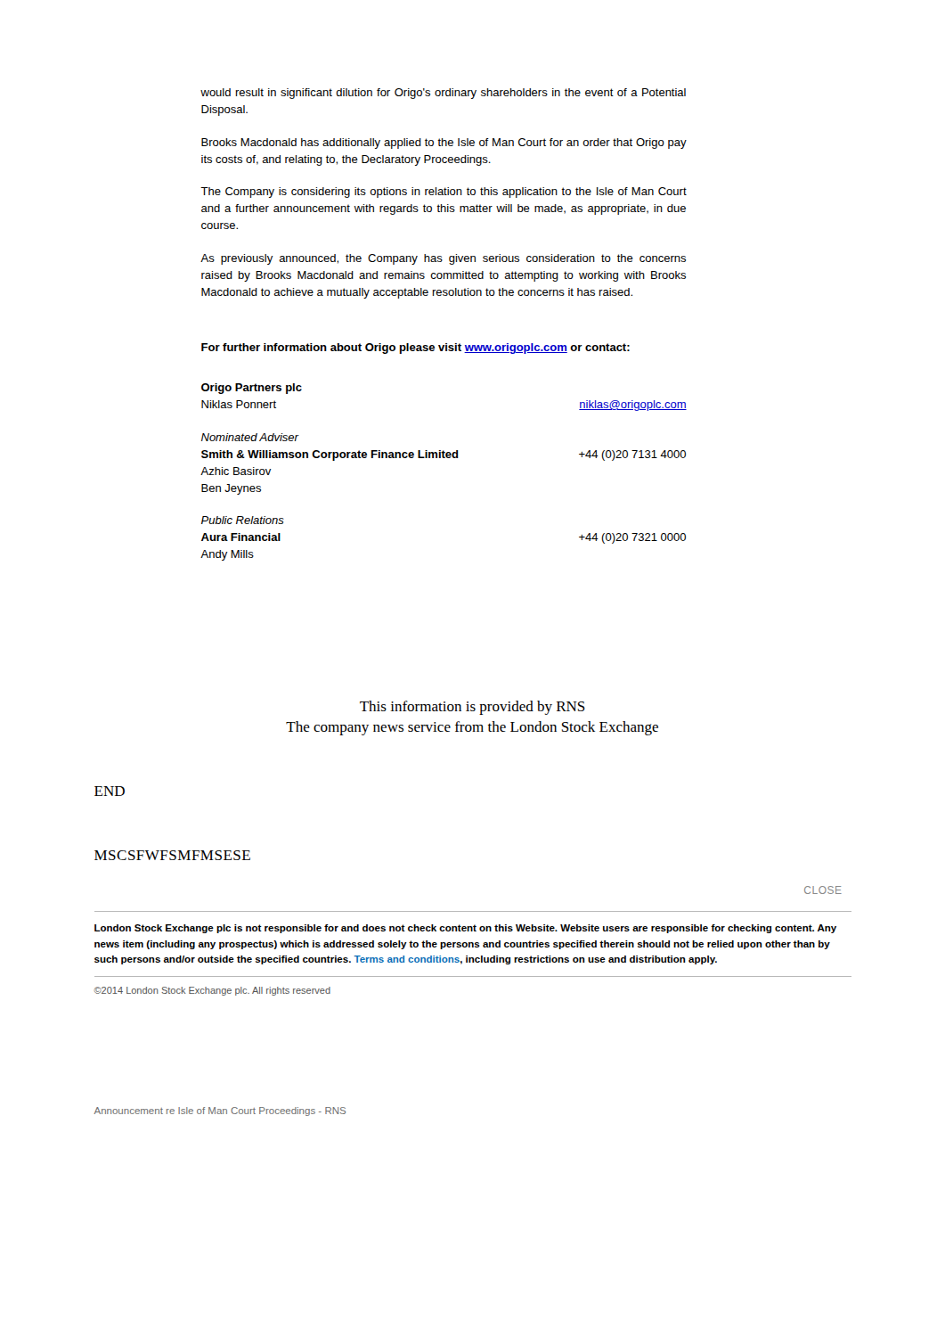would result in significant dilution for Origo's ordinary shareholders in the event of a Potential Disposal.
Brooks Macdonald has additionally applied to the Isle of Man Court for an order that Origo pay its costs of, and relating to, the Declaratory Proceedings.
The Company is considering its options in relation to this application to the Isle of Man Court and a further announcement with regards to this matter will be made, as appropriate, in due course.
As previously announced, the Company has given serious consideration to the concerns raised by Brooks Macdonald and remains committed to attempting to working with Brooks Macdonald to achieve a mutually acceptable resolution to the concerns it has raised.
For further information about Origo please visit www.origoplc.com or contact:
| Origo Partners plc | |
| Niklas Ponnert | niklas@origoplc.com |
| Nominated Adviser | |
| Smith & Williamson Corporate Finance Limited | +44 (0)20 7131 4000 |
| Azhic Basirov | |
| Ben Jeynes | |
| Public Relations | |
| Aura Financial | +44 (0)20 7321 0000 |
| Andy Mills | |
This information is provided by RNS
The company news service from the London Stock Exchange
END
MSCSFWFSMFMSESE
CLOSE
London Stock Exchange plc is not responsible for and does not check content on this Website. Website users are responsible for checking content. Any news item (including any prospectus) which is addressed solely to the persons and countries specified therein should not be relied upon other than by such persons and/or outside the specified countries. Terms and conditions, including restrictions on use and distribution apply.
©2014 London Stock Exchange plc. All rights reserved
Announcement re Isle of Man Court Proceedings - RNS